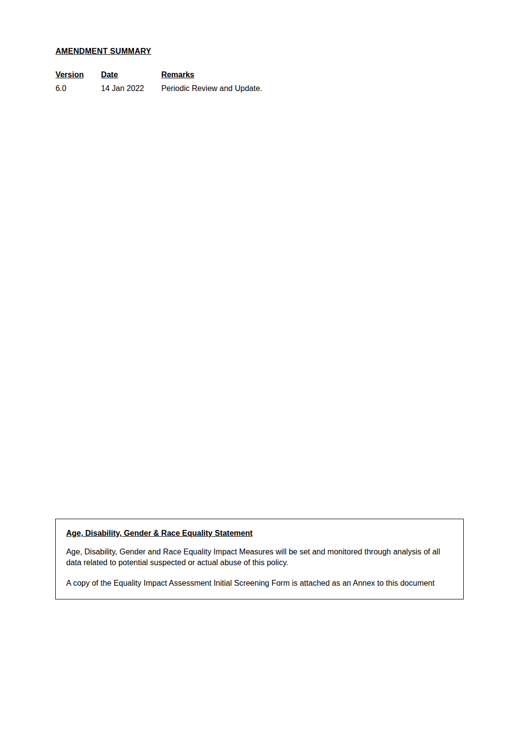Amendment Summary
| Version | Date | Remarks |
| --- | --- | --- |
| 6.0 | 14 Jan 2022 | Periodic Review and Update. |
Age, Disability, Gender & Race Equality Statement
Age, Disability, Gender and Race Equality Impact Measures will be set and monitored through analysis of all data related to potential suspected or actual abuse of this policy.
A copy of the Equality Impact Assessment Initial Screening Form is attached as an Annex to this document